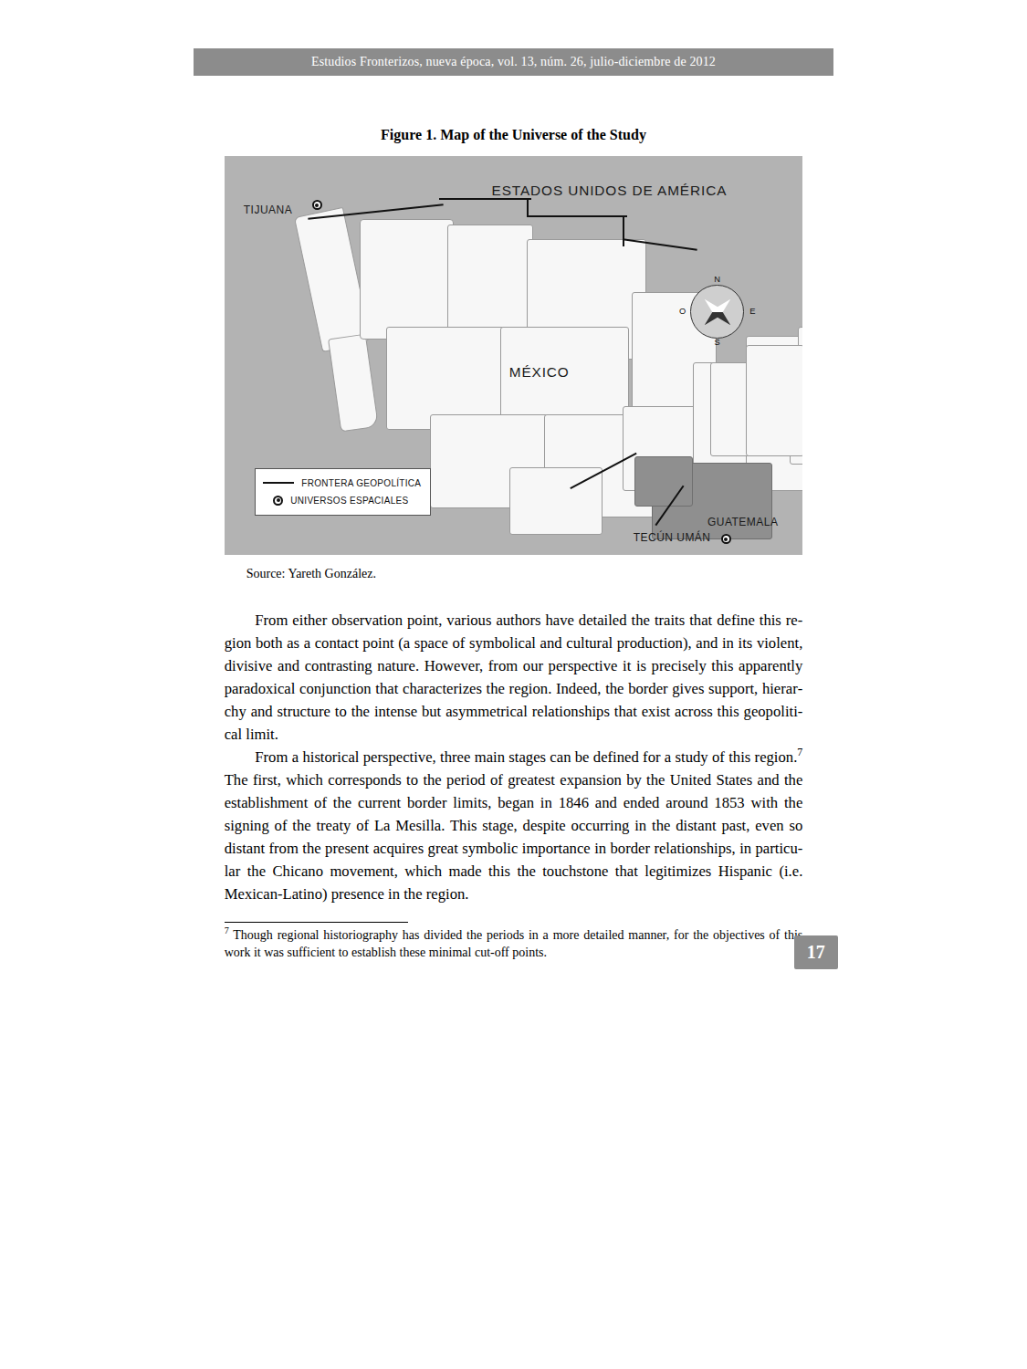Estudios Fronterizos, nueva época, vol. 13, núm. 26, julio-diciembre de 2012
Figure 1. Map of the Universe of the Study
ESTADOS UNIDOS DE AMÉRICA TIJUANA MÉXICO GUATEMALA TECÚN UMÁN
N S E O
FRONTERA GEOPOLÍTICA
UNIVERSOS ESPACIALES
Source: Yareth González.
From either observation point, various authors have detailed the traits that define this region both as a contact point (a space of symbolical and cultural production), and in its violent, divisive and contrasting nature. However, from our perspective it is precisely this apparently paradoxical conjunction that characterizes the region. Indeed, the border gives support, hierarchy and structure to the intense but asymmetrical relationships that exist across this geopolitical limit.
From a historical perspective, three main stages can be defined for a study of this region.7 The first, which corresponds to the period of greatest expansion by the United States and the establishment of the current border limits, began in 1846 and ended around 1853 with the signing of the treaty of La Mesilla. This stage, despite occurring in the distant past, even so distant from the present acquires great symbolic importance in border relationships, in particular the Chicano movement, which made this the touchstone that legitimizes Hispanic (i.e. Mexican-Latino) presence in the region.
7 Though regional historiography has divided the periods in a more detailed manner, for the objectives of this work it was sufficient to establish these minimal cut-off points.
17